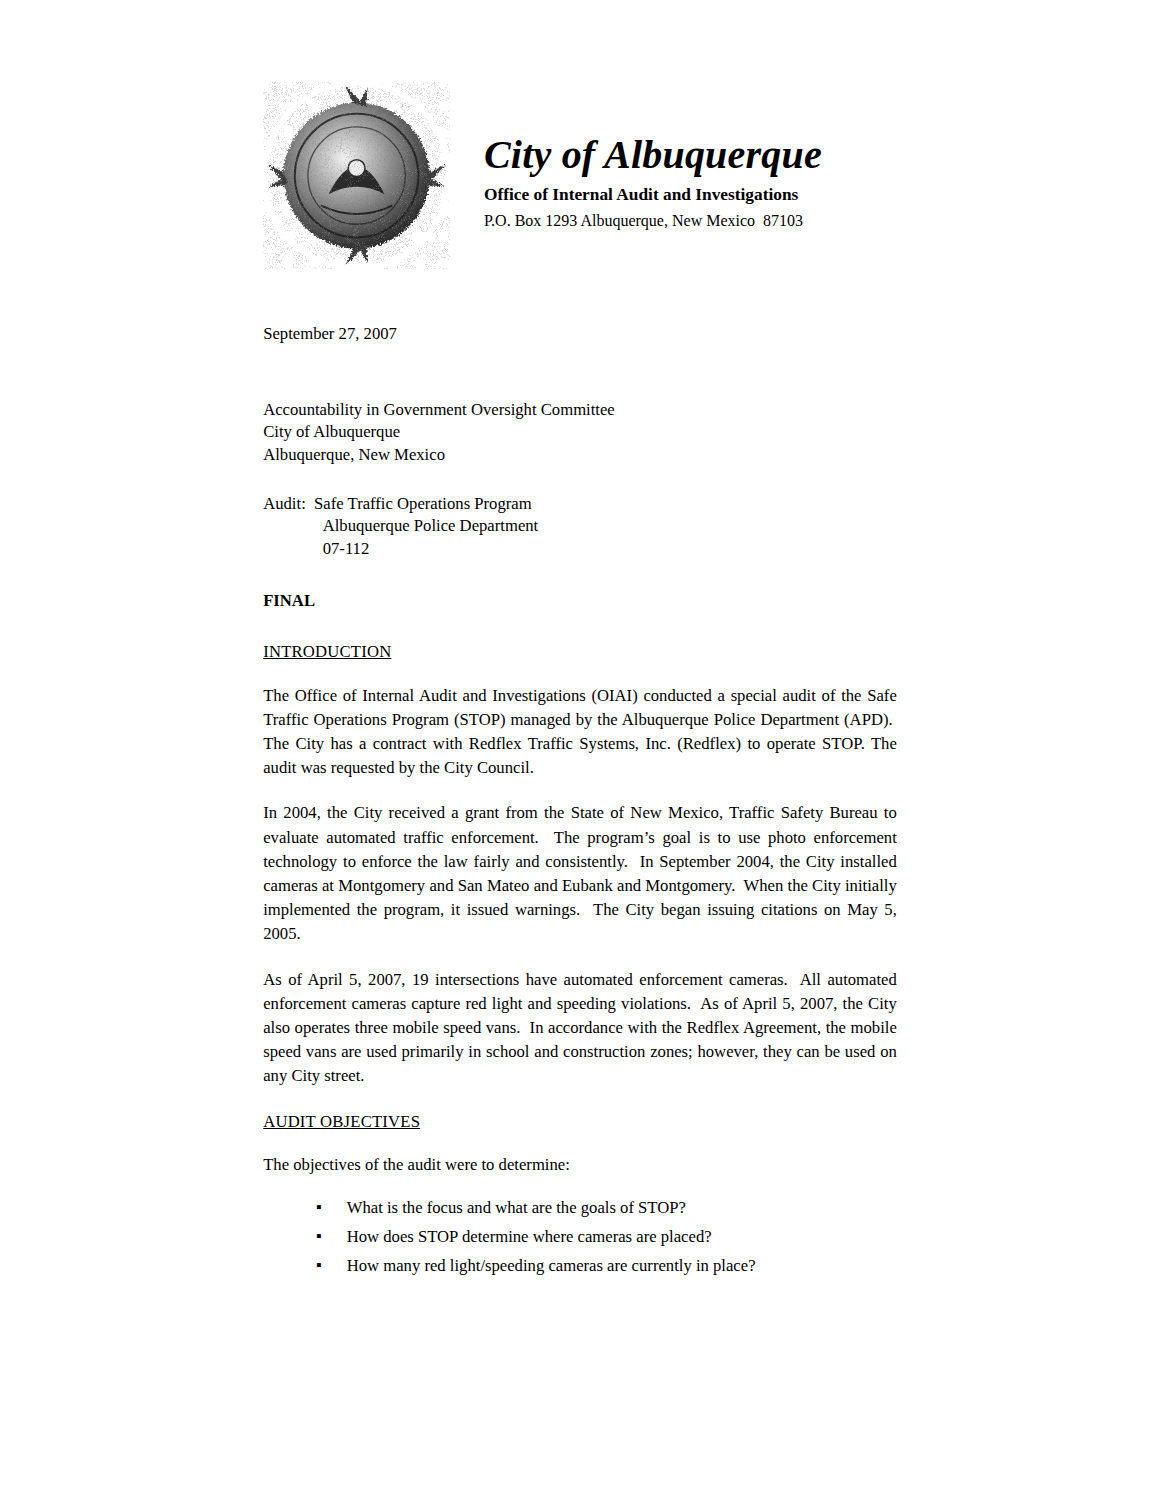City of Albuquerque
Office of Internal Audit and Investigations
P.O. Box 1293 Albuquerque, New Mexico 87103
September 27, 2007
Accountability in Government Oversight Committee
City of Albuquerque
Albuquerque, New Mexico
Audit: Safe Traffic Operations Program
Albuquerque Police Department
07-112
FINAL
INTRODUCTION
The Office of Internal Audit and Investigations (OIAI) conducted a special audit of the Safe Traffic Operations Program (STOP) managed by the Albuquerque Police Department (APD). The City has a contract with Redflex Traffic Systems, Inc. (Redflex) to operate STOP. The audit was requested by the City Council.
In 2004, the City received a grant from the State of New Mexico, Traffic Safety Bureau to evaluate automated traffic enforcement. The program’s goal is to use photo enforcement technology to enforce the law fairly and consistently. In September 2004, the City installed cameras at Montgomery and San Mateo and Eubank and Montgomery. When the City initially implemented the program, it issued warnings. The City began issuing citations on May 5, 2005.
As of April 5, 2007, 19 intersections have automated enforcement cameras. All automated enforcement cameras capture red light and speeding violations. As of April 5, 2007, the City also operates three mobile speed vans. In accordance with the Redflex Agreement, the mobile speed vans are used primarily in school and construction zones; however, they can be used on any City street.
AUDIT OBJECTIVES
The objectives of the audit were to determine:
What is the focus and what are the goals of STOP?
How does STOP determine where cameras are placed?
How many red light/speeding cameras are currently in place?